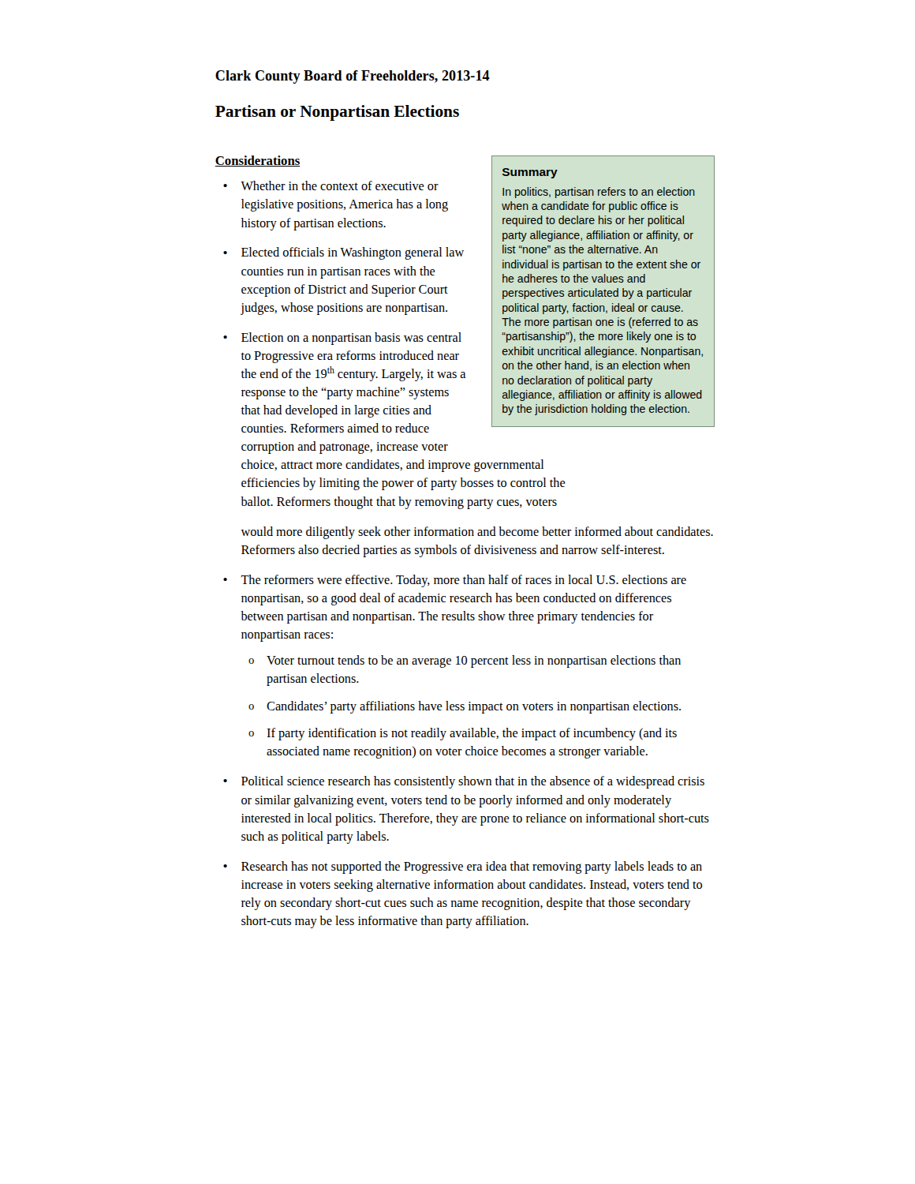Clark County Board of Freeholders, 2013-14
Partisan or Nonpartisan Elections
Considerations
Summary
In politics, partisan refers to an election when a candidate for public office is required to declare his or her political party allegiance, affiliation or affinity, or list “none” as the alternative. An individual is partisan to the extent she or he adheres to the values and perspectives articulated by a particular political party, faction, ideal or cause. The more partisan one is (referred to as “partisanship”), the more likely one is to exhibit uncritical allegiance. Nonpartisan, on the other hand, is an election when no declaration of political party allegiance, affiliation or affinity is allowed by the jurisdiction holding the election.
Whether in the context of executive or legislative positions, America has a long history of partisan elections.
Elected officials in Washington general law counties run in partisan races with the exception of District and Superior Court judges, whose positions are nonpartisan.
Election on a nonpartisan basis was central to Progressive era reforms introduced near the end of the 19th century. Largely, it was a response to the “party machine” systems that had developed in large cities and counties. Reformers aimed to reduce corruption and patronage, increase voter choice, attract more candidates, and improve governmental efficiencies by limiting the power of party bosses to control the ballot. Reformers thought that by removing party cues, voters
would more diligently seek other information and become better informed about candidates. Reformers also decried parties as symbols of divisiveness and narrow self-interest.
The reformers were effective. Today, more than half of races in local U.S. elections are nonpartisan, so a good deal of academic research has been conducted on differences between partisan and nonpartisan. The results show three primary tendencies for nonpartisan races:
Voter turnout tends to be an average 10 percent less in nonpartisan elections than partisan elections.
Candidates’ party affiliations have less impact on voters in nonpartisan elections.
If party identification is not readily available, the impact of incumbency (and its associated name recognition) on voter choice becomes a stronger variable.
Political science research has consistently shown that in the absence of a widespread crisis or similar galvanizing event, voters tend to be poorly informed and only moderately interested in local politics. Therefore, they are prone to reliance on informational short-cuts such as political party labels.
Research has not supported the Progressive era idea that removing party labels leads to an increase in voters seeking alternative information about candidates. Instead, voters tend to rely on secondary short-cut cues such as name recognition, despite that those secondary short-cuts may be less informative than party affiliation.